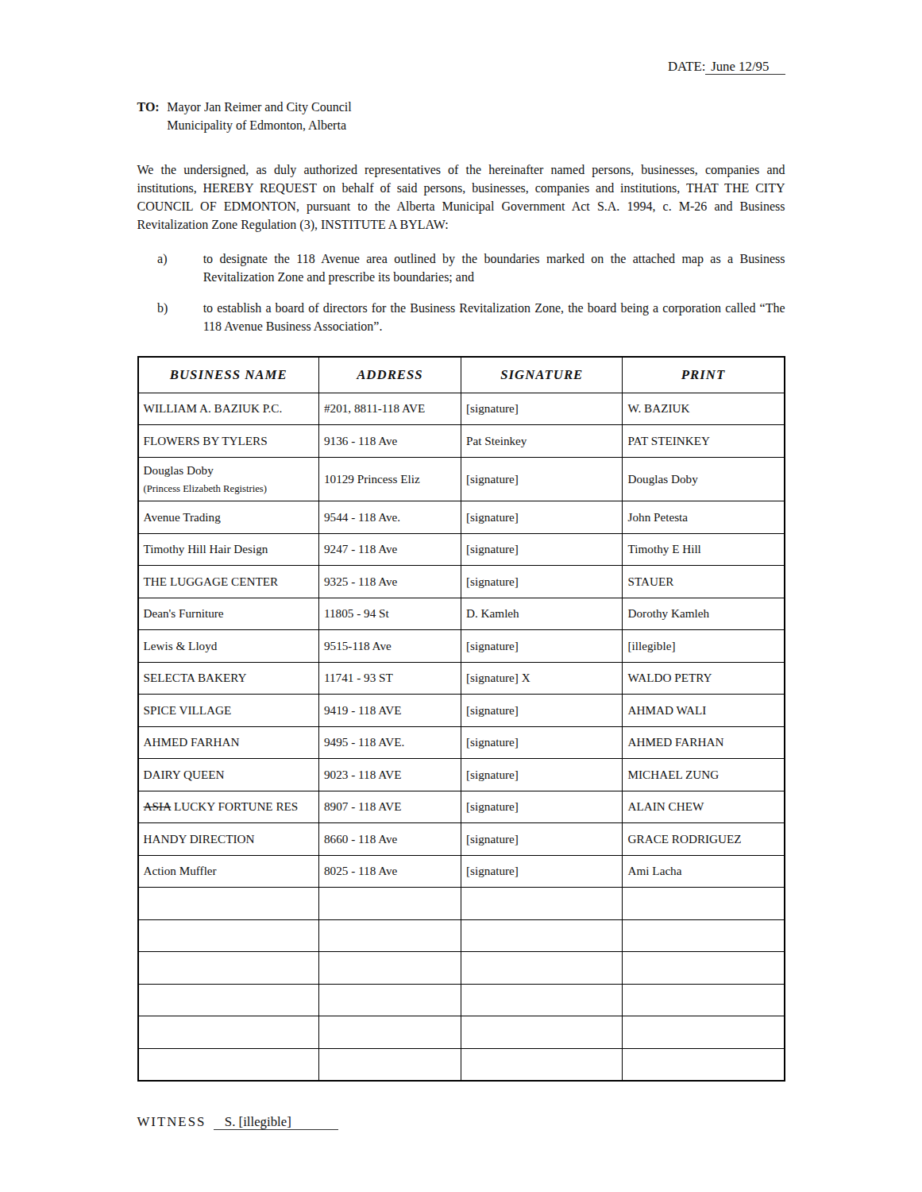DATE:June 12/95
| TO: | Mayor Jan Reimer and City Council Municipality of Edmonton, Alberta |
We the undersigned, as duly authorized representatives of the hereinafter named persons, businesses, companies and institutions, HEREBY REQUEST on behalf of said persons, businesses, companies and institutions, THAT THE CITY COUNCIL OF EDMONTON, pursuant to the Alberta Municipal Government Act S.A. 1994, c. M-26 and Business Revitalization Zone Regulation (3), INSTITUTE A BYLAW:
a) to designate the 118 Avenue area outlined by the boundaries marked on the attached map as a Business Revitalization Zone and prescribe its boundaries; and
b) to establish a board of directors for the Business Revitalization Zone, the board being a corporation called “The 118 Avenue Business Association”.
| BUSINESS NAME | ADDRESS | SIGNATURE | PRINT |
| --- | --- | --- | --- |
| WILLIAM A. BAZIUK P.C. | #201, 8811-118 AVE | [signature] | W. BAZIUK |
| FLOWERS BY TYLERS | 9136 - 118 Ave | Pat Steinkey | PAT STEINKEY |
| Douglas Doby (Princess Elizabeth Registries) | 10129 Princess Eliz | [signature] | Douglas Doby |
| Avenue Trading | 9544 - 118 Ave. | [signature] | John Petesta |
| Timothy Hill Hair Design | 9247 - 118 Ave | [signature] | Timothy E Hill |
| THE LUGGAGE CENTER | 9325 - 118 Ave | [signature] | STAUER |
| Dean's Furniture | 11805 - 94 St | D. Kamleh | Dorothy Kamleh |
| Lewis & Lloyd | 9515-118 Ave | [signature] | [illegible] |
| SELECTA BAKERY | 11741 - 93 ST | [signature] X | WALDO PETRY |
| SPICE VILLAGE | 9419 - 118 AVE | [signature] | AHMAD WALI |
| AHMED FARHAN | 9495 - 118 AVE. | [signature] | AHMED FARHAN |
| DAIRY QUEEN | 9023 - 118 AVE | [signature] | MICHAEL ZUNG |
| ASIA LUCKY FORTUNE RES | 8907 - 118 AVE | [signature] | ALAIN CHEW |
| HANDY DIRECTION | 8660 - 118 Ave | [signature] | GRACE RODRIGUEZ |
| Action Muffler | 8025 - 118 Ave | [signature] | Ami Lacha |
WITNESSS. [illegible]